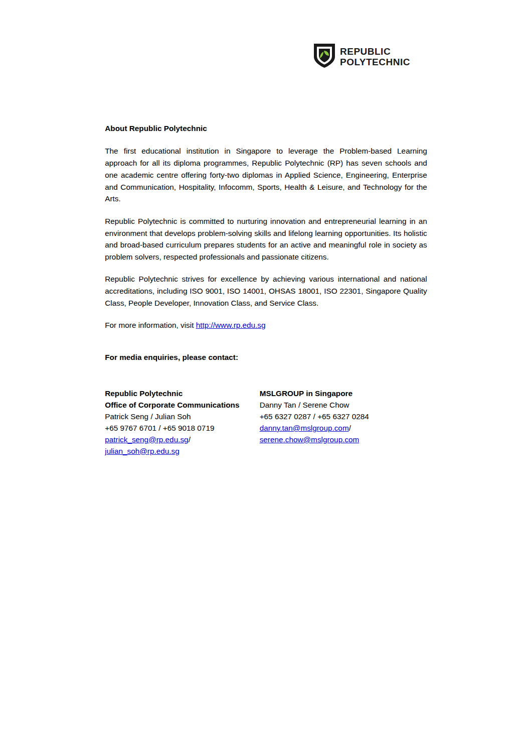REPUBLIC POLYTECHNIC
About Republic Polytechnic
The first educational institution in Singapore to leverage the Problem-based Learning approach for all its diploma programmes, Republic Polytechnic (RP) has seven schools and one academic centre offering forty-two diplomas in Applied Science, Engineering, Enterprise and Communication, Hospitality, Infocomm, Sports, Health & Leisure, and Technology for the Arts.
Republic Polytechnic is committed to nurturing innovation and entrepreneurial learning in an environment that develops problem-solving skills and lifelong learning opportunities. Its holistic and broad-based curriculum prepares students for an active and meaningful role in society as problem solvers, respected professionals and passionate citizens.
Republic Polytechnic strives for excellence by achieving various international and national accreditations, including ISO 9001, ISO 14001, OHSAS 18001, ISO 22301, Singapore Quality Class, People Developer, Innovation Class, and Service Class.
For more information, visit http://www.rp.edu.sg
For media enquiries, please contact:
| Republic Polytechnic Office of Corporate Communications Patrick Seng / Julian Soh +65 9767 6701 / +65 9018 0719 patrick_seng@rp.edu.sg / julian_soh@rp.edu.sg | MSLGROUP in Singapore Danny Tan / Serene Chow +65 6327 0287 / +65 6327 0284 danny.tan@mslgroup.com / serene.chow@mslgroup.com |